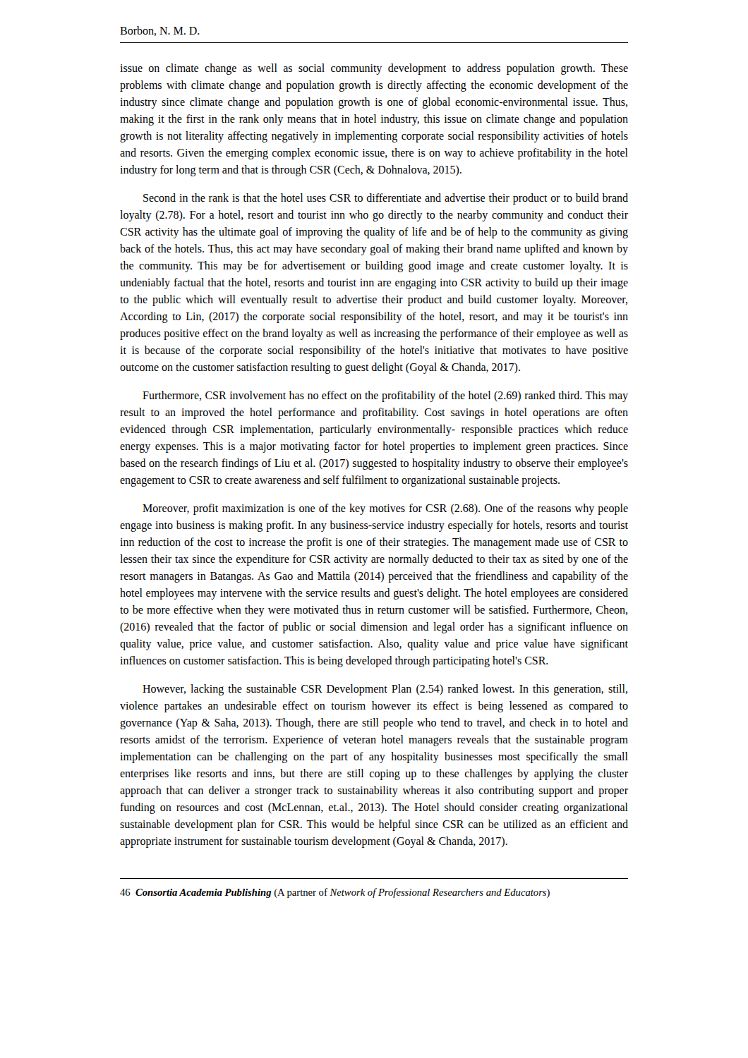Borbon, N. M. D.
issue on climate change as well as social community development to address population growth. These problems with climate change and population growth is directly affecting the economic development of the industry since climate change and population growth is one of global economic-environmental issue. Thus, making it the first in the rank only means that in hotel industry, this issue on climate change and population growth is not literality affecting negatively in implementing corporate social responsibility activities of hotels and resorts. Given the emerging complex economic issue, there is on way to achieve profitability in the hotel industry for long term and that is through CSR (Cech, & Dohnalova, 2015).
Second in the rank is that the hotel uses CSR to differentiate and advertise their product or to build brand loyalty (2.78). For a hotel, resort and tourist inn who go directly to the nearby community and conduct their CSR activity has the ultimate goal of improving the quality of life and be of help to the community as giving back of the hotels. Thus, this act may have secondary goal of making their brand name uplifted and known by the community. This may be for advertisement or building good image and create customer loyalty. It is undeniably factual that the hotel, resorts and tourist inn are engaging into CSR activity to build up their image to the public which will eventually result to advertise their product and build customer loyalty. Moreover, According to Lin, (2017) the corporate social responsibility of the hotel, resort, and may it be tourist's inn produces positive effect on the brand loyalty as well as increasing the performance of their employee as well as it is because of the corporate social responsibility of the hotel's initiative that motivates to have positive outcome on the customer satisfaction resulting to guest delight (Goyal & Chanda, 2017).
Furthermore, CSR involvement has no effect on the profitability of the hotel (2.69) ranked third. This may result to an improved the hotel performance and profitability. Cost savings in hotel operations are often evidenced through CSR implementation, particularly environmentally- responsible practices which reduce energy expenses. This is a major motivating factor for hotel properties to implement green practices. Since based on the research findings of Liu et al. (2017) suggested to hospitality industry to observe their employee's engagement to CSR to create awareness and self fulfilment to organizational sustainable projects.
Moreover, profit maximization is one of the key motives for CSR (2.68). One of the reasons why people engage into business is making profit. In any business-service industry especially for hotels, resorts and tourist inn reduction of the cost to increase the profit is one of their strategies. The management made use of CSR to lessen their tax since the expenditure for CSR activity are normally deducted to their tax as sited by one of the resort managers in Batangas. As Gao and Mattila (2014) perceived that the friendliness and capability of the hotel employees may intervene with the service results and guest's delight. The hotel employees are considered to be more effective when they were motivated thus in return customer will be satisfied. Furthermore, Cheon, (2016) revealed that the factor of public or social dimension and legal order has a significant influence on quality value, price value, and customer satisfaction. Also, quality value and price value have significant influences on customer satisfaction. This is being developed through participating hotel's CSR.
However, lacking the sustainable CSR Development Plan (2.54) ranked lowest. In this generation, still, violence partakes an undesirable effect on tourism however its effect is being lessened as compared to governance (Yap & Saha, 2013). Though, there are still people who tend to travel, and check in to hotel and resorts amidst of the terrorism. Experience of veteran hotel managers reveals that the sustainable program implementation can be challenging on the part of any hospitality businesses most specifically the small enterprises like resorts and inns, but there are still coping up to these challenges by applying the cluster approach that can deliver a stronger track to sustainability whereas it also contributing support and proper funding on resources and cost (McLennan, et.al., 2013). The Hotel should consider creating organizational sustainable development plan for CSR. This would be helpful since CSR can be utilized as an efficient and appropriate instrument for sustainable tourism development (Goyal & Chanda, 2017).
46 Consortia Academia Publishing (A partner of Network of Professional Researchers and Educators)